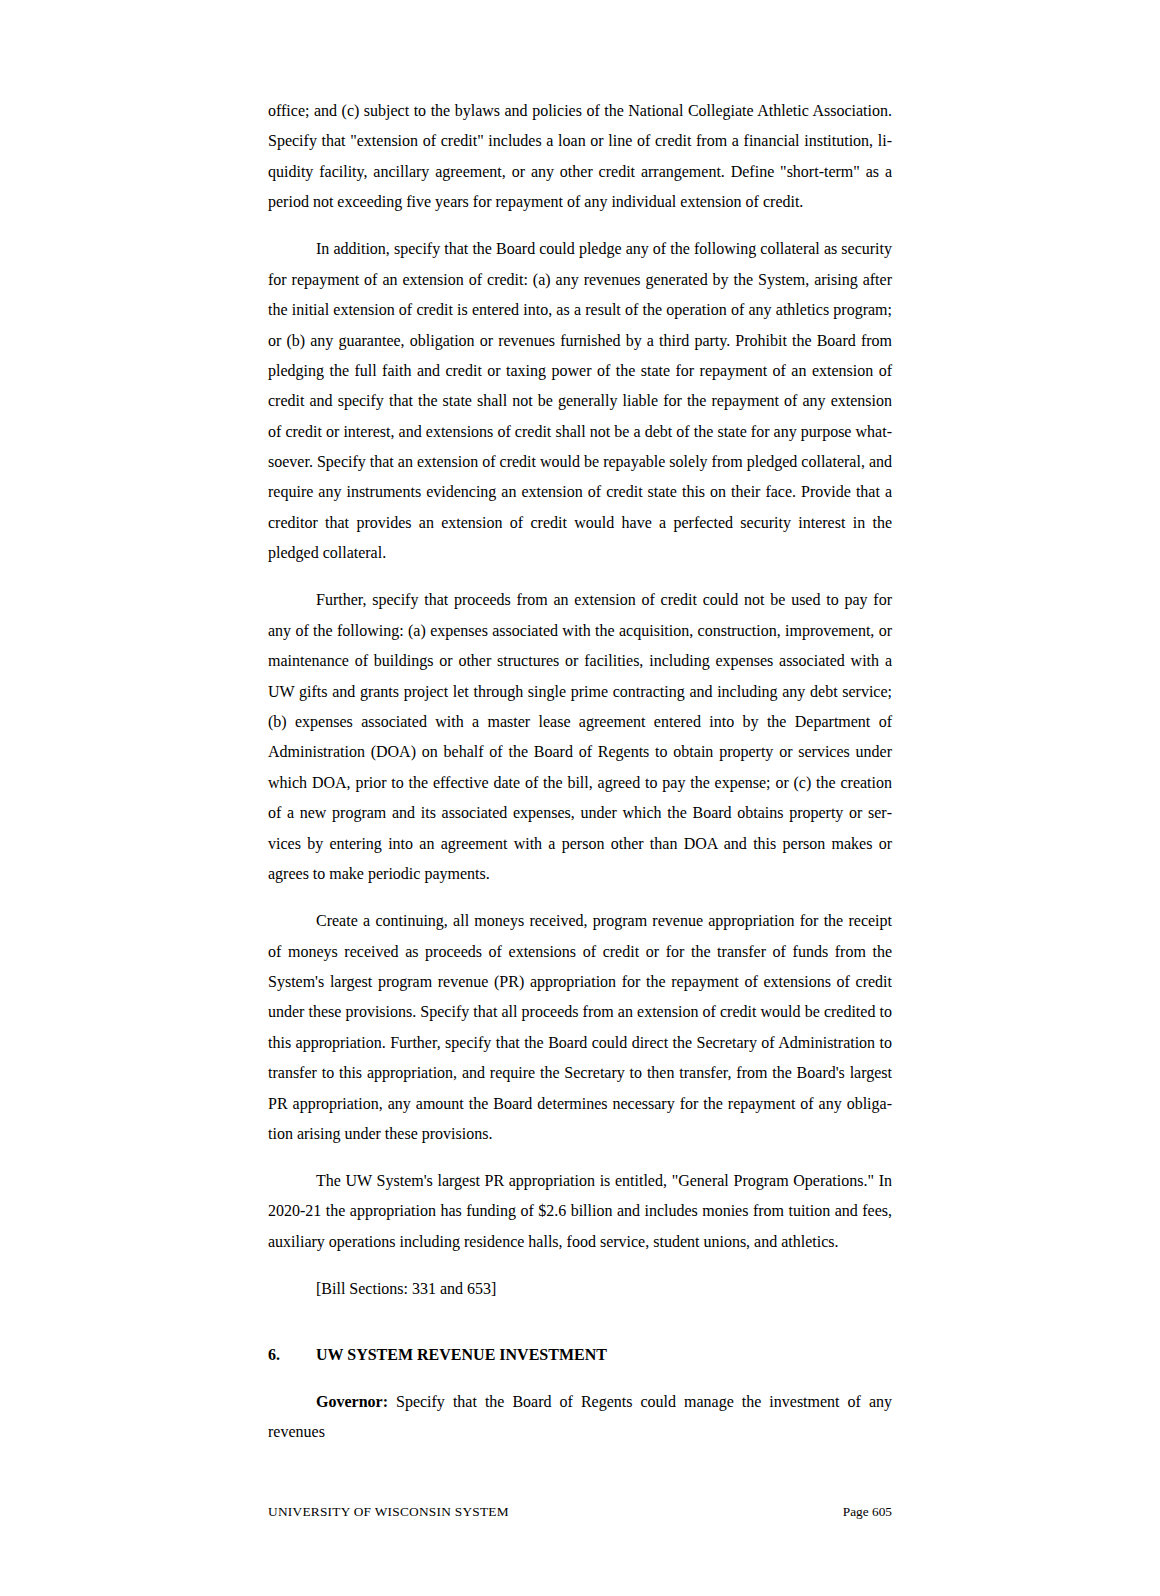office; and (c) subject to the bylaws and policies of the National Collegiate Athletic Association. Specify that "extension of credit" includes a loan or line of credit from a financial institution, liquidity facility, ancillary agreement, or any other credit arrangement. Define "short-term" as a period not exceeding five years for repayment of any individual extension of credit.
In addition, specify that the Board could pledge any of the following collateral as security for repayment of an extension of credit: (a) any revenues generated by the System, arising after the initial extension of credit is entered into, as a result of the operation of any athletics program; or (b) any guarantee, obligation or revenues furnished by a third party. Prohibit the Board from pledging the full faith and credit or taxing power of the state for repayment of an extension of credit and specify that the state shall not be generally liable for the repayment of any extension of credit or interest, and extensions of credit shall not be a debt of the state for any purpose whatsoever. Specify that an extension of credit would be repayable solely from pledged collateral, and require any instruments evidencing an extension of credit state this on their face. Provide that a creditor that provides an extension of credit would have a perfected security interest in the pledged collateral.
Further, specify that proceeds from an extension of credit could not be used to pay for any of the following: (a) expenses associated with the acquisition, construction, improvement, or maintenance of buildings or other structures or facilities, including expenses associated with a UW gifts and grants project let through single prime contracting and including any debt service; (b) expenses associated with a master lease agreement entered into by the Department of Administration (DOA) on behalf of the Board of Regents to obtain property or services under which DOA, prior to the effective date of the bill, agreed to pay the expense; or (c) the creation of a new program and its associated expenses, under which the Board obtains property or services by entering into an agreement with a person other than DOA and this person makes or agrees to make periodic payments.
Create a continuing, all moneys received, program revenue appropriation for the receipt of moneys received as proceeds of extensions of credit or for the transfer of funds from the System's largest program revenue (PR) appropriation for the repayment of extensions of credit under these provisions. Specify that all proceeds from an extension of credit would be credited to this appropriation. Further, specify that the Board could direct the Secretary of Administration to transfer to this appropriation, and require the Secretary to then transfer, from the Board's largest PR appropriation, any amount the Board determines necessary for the repayment of any obligation arising under these provisions.
The UW System's largest PR appropriation is entitled, "General Program Operations." In 2020-21 the appropriation has funding of $2.6 billion and includes monies from tuition and fees, auxiliary operations including residence halls, food service, student unions, and athletics.
[Bill Sections: 331 and 653]
6. UW SYSTEM REVENUE INVESTMENT
Governor: Specify that the Board of Regents could manage the investment of any revenues
University of Wisconsin System Page 605